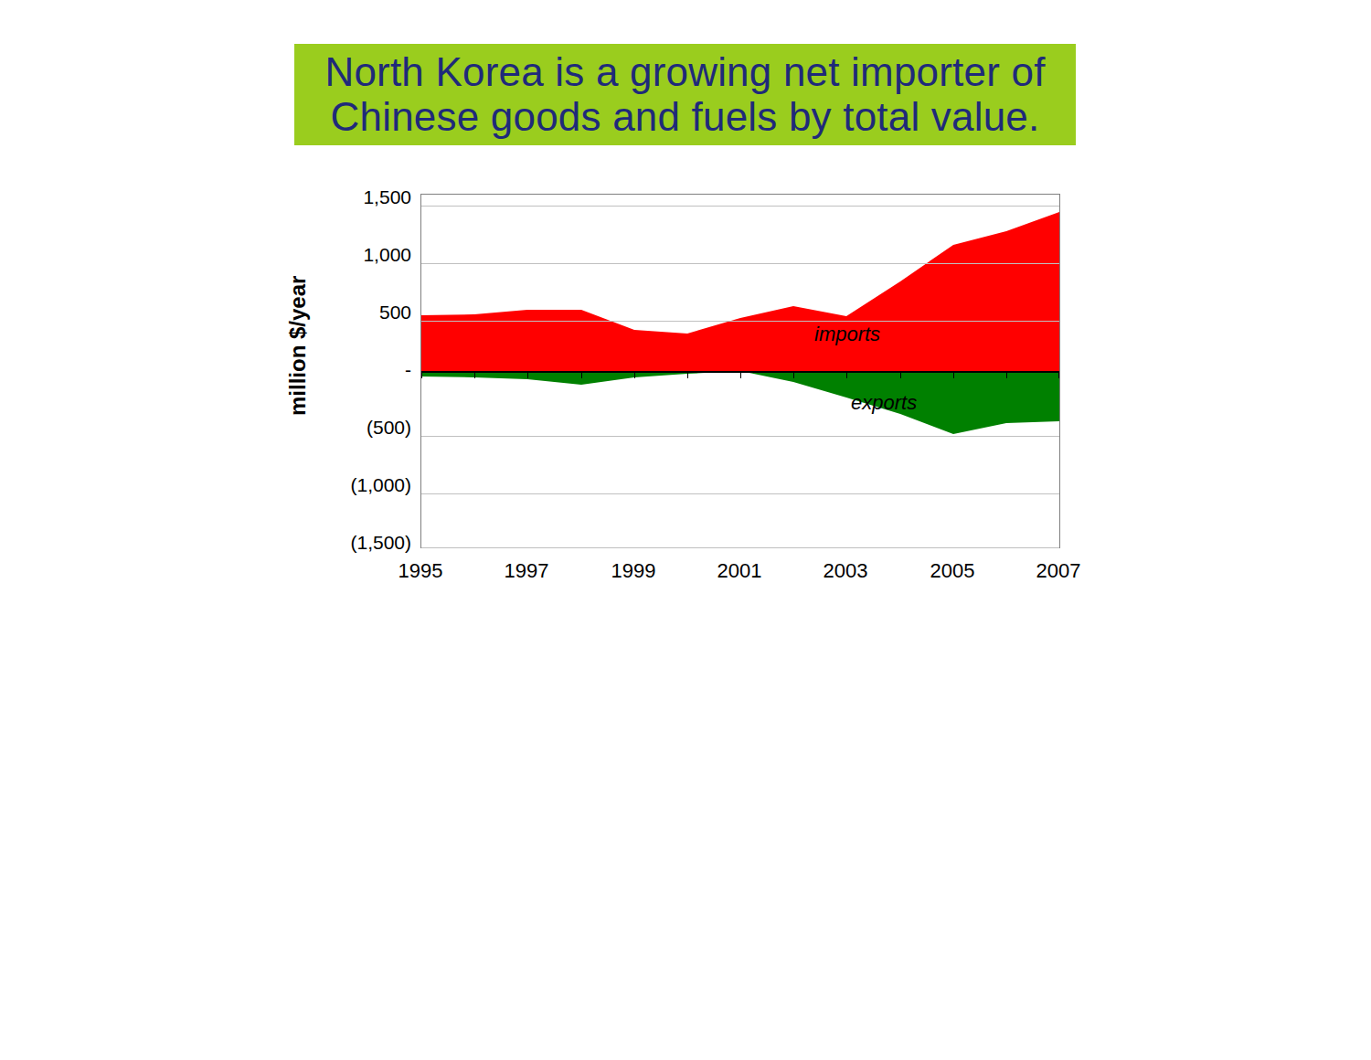North Korea is a growing net importer of Chinese goods and fuels by total value.
million $/year
1,500
1,000
500
-
(500)
(1,000)
(1,500)
imports
exports
1995
1997
1999
2001
2003
2005
2007